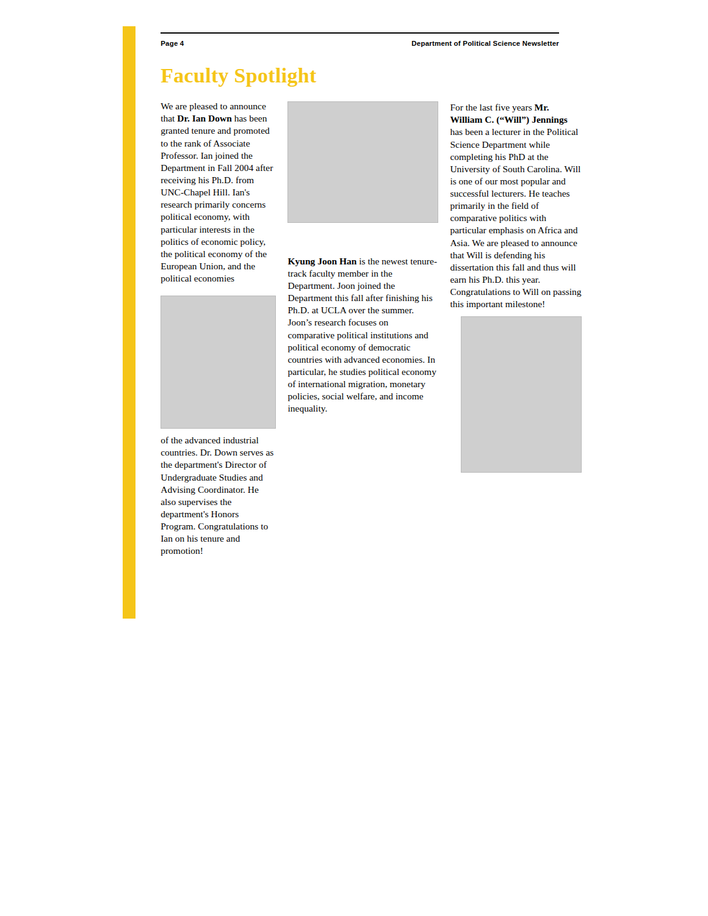Page 4 Department of Political Science Newsletter
Faculty Spotlight
We are pleased to announce that Dr. Ian Down has been granted tenure and promoted to the rank of Associate Professor. Ian joined the Department in Fall 2004 after receiving his Ph.D. from UNC-Chapel Hill. Ian's research primarily concerns political economy, with particular interests in the politics of economic policy, the political economy of the European Union, and the political economies
of the advanced industrial countries. Dr. Down serves as the department's Director of Undergraduate Studies and Advising Coordinator. He also supervises the department's Honors Program. Congratulations to Ian on his tenure and promotion!
Kyung Joon Han is the newest tenure-track faculty member in the Department. Joon joined the Department this fall after finishing his Ph.D. at UCLA over the summer. Joon’s research focuses on comparative political institutions and political economy of democratic countries with advanced economies. In particular, he studies political economy of international migration, monetary policies, social welfare, and income inequality.
For the last five years Mr. William C. (“Will”) Jennings has been a lecturer in the Political Science Department while completing his PhD at the University of South Carolina. Will is one of our most popular and successful lecturers. He teaches primarily in the field of comparative politics with particular emphasis on Africa and Asia. We are pleased to announce that Will is defending his dissertation this fall and thus will earn his Ph.D. this year. Congratulations to Will on passing this important milestone!